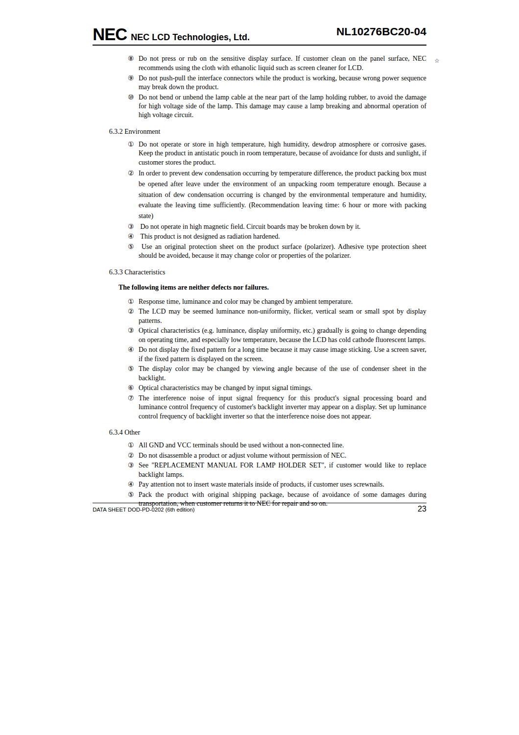NEC NEC LCD Technologies, Ltd.
NL10276BC20-04
☆
⑧ Do not press or rub on the sensitive display surface. If customer clean on the panel surface, NEC recommends using the cloth with ethanolic liquid such as screen cleaner for LCD.
⑨ Do not push-pull the interface connectors while the product is working, because wrong power sequence may break down the product.
⑩Do not bend or unbend the lamp cable at the near part of the lamp holding rubber, to avoid the damage for high voltage side of the lamp. This damage may cause a lamp breaking and abnormal operation of high voltage circuit.
6.3.2 Environment
① Do not operate or store in high temperature, high humidity, dewdrop atmosphere or corrosive gases. Keep the product in antistatic pouch in room temperature, because of avoidance for dusts and sunlight, if customer stores the product.
② In order to prevent dew condensation occurring by temperature difference, the product packing box must be opened after leave under the environment of an unpacking room temperature enough. Because a situation of dew condensation occurring is changed by the environmental temperature and humidity, evaluate the leaving time sufficiently. (Recommendation leaving time: 6 hour or more with packing state)
③ Do not operate in high magnetic field. Circuit boards may be broken down by it.
④ This product is not designed as radiation hardened.
⑤ Use an original protection sheet on the product surface (polarizer). Adhesive type protection sheet should be avoided, because it may change color or properties of the polarizer.
6.3.3 Characteristics
The following items are neither defects nor failures.
① Response time, luminance and color may be changed by ambient temperature.
② The LCD may be seemed luminance non-uniformity, flicker, vertical seam or small spot by display patterns.
③ Optical characteristics (e.g. luminance, display uniformity, etc.) gradually is going to change depending on operating time, and especially low temperature, because the LCD has cold cathode fluorescent lamps.
④ Do not display the fixed pattern for a long time because it may cause image sticking. Use a screen saver, if the fixed pattern is displayed on the screen.
⑤ The display color may be changed by viewing angle because of the use of condenser sheet in the backlight.
⑥ Optical characteristics may be changed by input signal timings.
⑦ The interference noise of input signal frequency for this product's signal processing board and luminance control frequency of customer's backlight inverter may appear on a display. Set up luminance control frequency of backlight inverter so that the interference noise does not appear.
6.3.4 Other
① All GND and VCC terminals should be used without a non-connected line.
② Do not disassemble a product or adjust volume without permission of NEC.
③ See "REPLACEMENT MANUAL FOR LAMP HOLDER SET", if customer would like to replace backlight lamps.
④ Pay attention not to insert waste materials inside of products, if customer uses screwnails.
⑤ Pack the product with original shipping package, because of avoidance of some damages during transportation, when customer returns it to NEC for repair and so on.
DATA SHEET DOD-PD-0202 (6th edition) 23